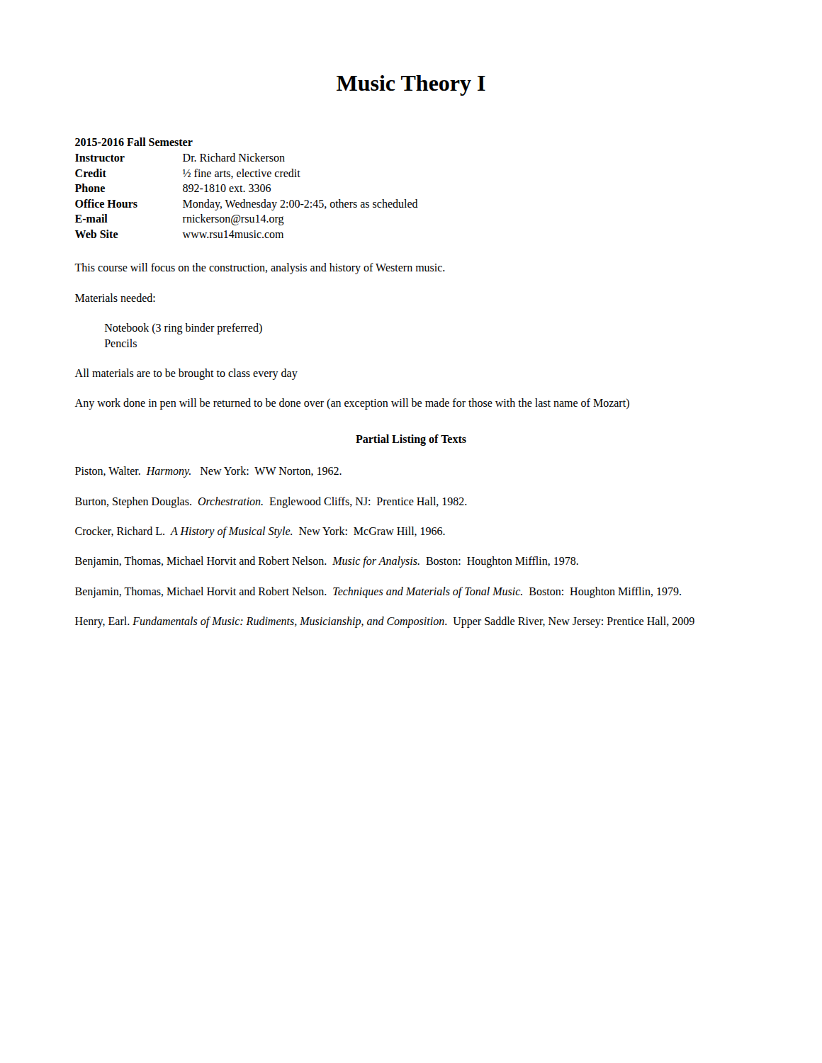Music Theory I
2015-2016 Fall Semester
Instructor Dr. Richard Nickerson
Credit ½ fine arts, elective credit
Phone 892-1810 ext. 3306
Office Hours Monday, Wednesday 2:00-2:45, others as scheduled
E-mail rnickerson@rsu14.org
Web Site www.rsu14music.com
This course will focus on the construction, analysis and history of Western music.
Materials needed:
Notebook (3 ring binder preferred)
Pencils
All materials are to be brought to class every day
Any work done in pen will be returned to be done over (an exception will be made for those with the last name of Mozart)
Partial Listing of Texts
Piston, Walter. Harmony. New York: WW Norton, 1962.
Burton, Stephen Douglas. Orchestration. Englewood Cliffs, NJ: Prentice Hall, 1982.
Crocker, Richard L. A History of Musical Style. New York: McGraw Hill, 1966.
Benjamin, Thomas, Michael Horvit and Robert Nelson. Music for Analysis. Boston: Houghton Mifflin, 1978.
Benjamin, Thomas, Michael Horvit and Robert Nelson. Techniques and Materials of Tonal Music. Boston: Houghton Mifflin, 1979.
Henry, Earl. Fundamentals of Music: Rudiments, Musicianship, and Composition. Upper Saddle River, New Jersey: Prentice Hall, 2009